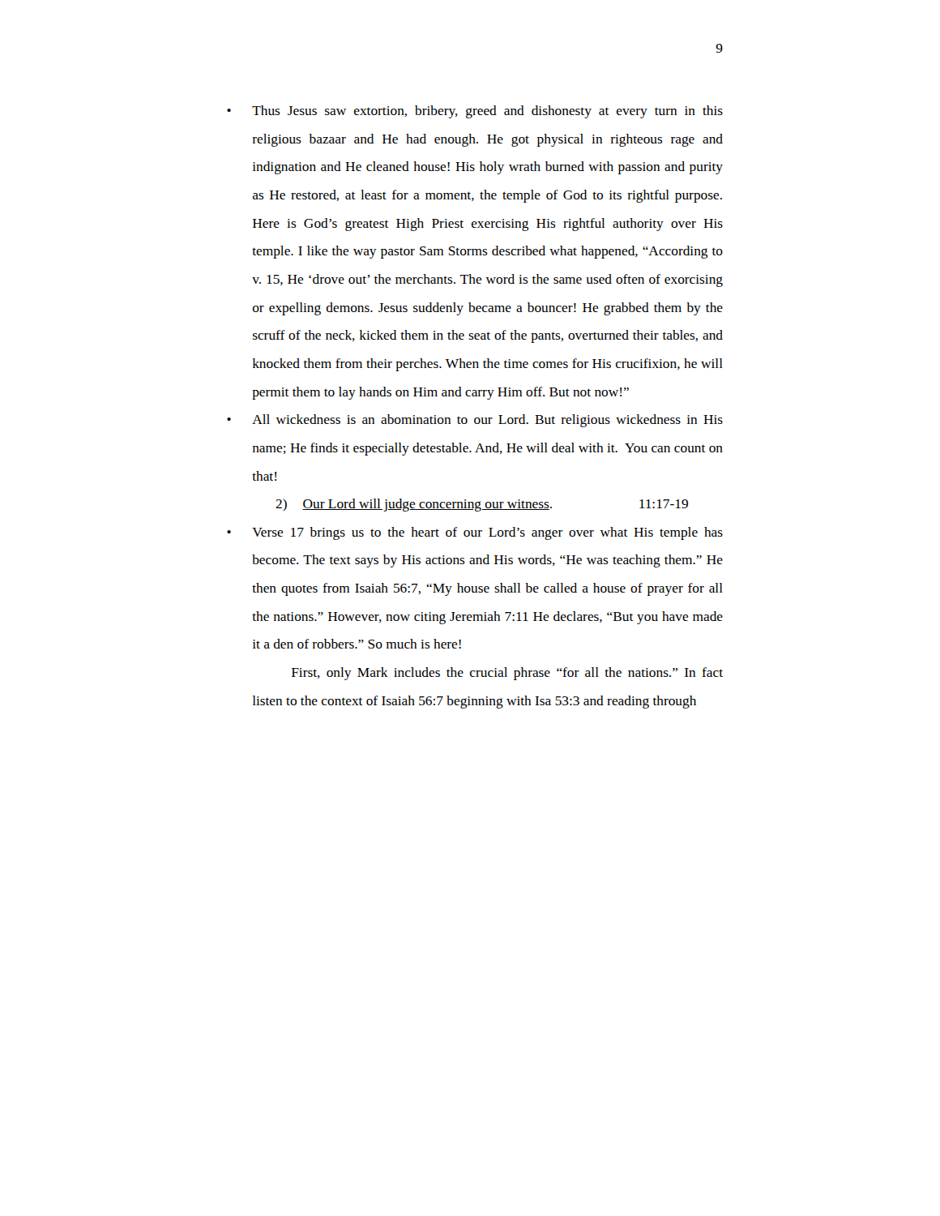9
Thus Jesus saw extortion, bribery, greed and dishonesty at every turn in this religious bazaar and He had enough. He got physical in righteous rage and indignation and He cleaned house! His holy wrath burned with passion and purity as He restored, at least for a moment, the temple of God to its rightful purpose. Here is God’s greatest High Priest exercising His rightful authority over His temple. I like the way pastor Sam Storms described what happened, “According to v. 15, He ‘drove out’ the merchants. The word is the same used often of exorcising or expelling demons. Jesus suddenly became a bouncer! He grabbed them by the scruff of the neck, kicked them in the seat of the pants, overturned their tables, and knocked them from their perches. When the time comes for His crucifixion, he will permit them to lay hands on Him and carry Him off. But not now!”
All wickedness is an abomination to our Lord. But religious wickedness in His name; He finds it especially detestable. And, He will deal with it. You can count on that!
2) Our Lord will judge concerning our witness.11:17-19
Verse 17 brings us to the heart of our Lord’s anger over what His temple has become. The text says by His actions and His words, “He was teaching them.” He then quotes from Isaiah 56:7, “My house shall be called a house of prayer for all the nations.” However, now citing Jeremiah 7:11 He declares, “But you have made it a den of robbers.” So much is here!
First, only Mark includes the crucial phrase “for all the nations.” In fact listen to the context of Isaiah 56:7 beginning with Isa 53:3 and reading through